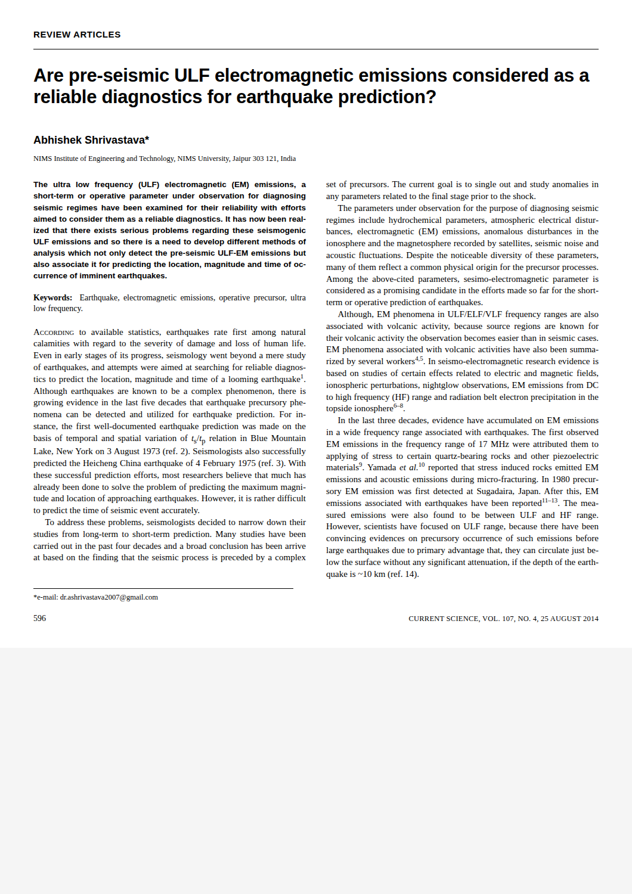REVIEW ARTICLES
Are pre-seismic ULF electromagnetic emissions considered as a reliable diagnostics for earthquake prediction?
Abhishek Shrivastava*
NIMS Institute of Engineering and Technology, NIMS University, Jaipur 303 121, India
The ultra low frequency (ULF) electromagnetic (EM) emissions, a short-term or operative parameter under observation for diagnosing seismic regimes have been examined for their reliability with efforts aimed to consider them as a reliable diagnostics. It has now been realized that there exists serious problems regarding these seismogenic ULF emissions and so there is a need to develop different methods of analysis which not only detect the pre-seismic ULF-EM emissions but also associate it for predicting the location, magnitude and time of occurrence of imminent earthquakes.
Keywords: Earthquake, electromagnetic emissions, operative precursor, ultra low frequency.
According to available statistics, earthquakes rate first among natural calamities with regard to the severity of damage and loss of human life. Even in early stages of its progress, seismology went beyond a mere study of earthquakes, and attempts were aimed at searching for reliable diagnostics to predict the location, magnitude and time of a looming earthquake1. Although earthquakes are known to be a complex phenomenon, there is growing evidence in the last five decades that earthquake precursory phenomena can be detected and utilized for earthquake prediction. For instance, the first well-documented earthquake prediction was made on the basis of temporal and spatial variation of ts/tp relation in Blue Mountain Lake, New York on 3 August 1973 (ref. 2). Seismologists also successfully predicted the Heicheng China earthquake of 4 February 1975 (ref. 3). With these successful prediction efforts, most researchers believe that much has already been done to solve the problem of predicting the maximum magnitude and location of approaching earthquakes. However, it is rather difficult to predict the time of seismic event accurately.
To address these problems, seismologists decided to narrow down their studies from long-term to short-term prediction. Many studies have been carried out in the past four decades and a broad conclusion has been arrive at based on the finding that the seismic process is preceded by a complex set of precursors. The current goal is to single out and study anomalies in any parameters related to the final stage prior to the shock.
The parameters under observation for the purpose of diagnosing seismic regimes include hydrochemical parameters, atmospheric electrical disturbances, electromagnetic (EM) emissions, anomalous disturbances in the ionosphere and the magnetosphere recorded by satellites, seismic noise and acoustic fluctuations. Despite the noticeable diversity of these parameters, many of them reflect a common physical origin for the precursor processes. Among the above-cited parameters, sesimo-electromagnetic parameter is considered as a promising candidate in the efforts made so far for the short-term or operative prediction of earthquakes.
Although, EM phenomena in ULF/ELF/VLF frequency ranges are also associated with volcanic activity, because source regions are known for their volcanic activity the observation becomes easier than in seismic cases. EM phenomena associated with volcanic activities have also been summarized by several workers4,5. In seismo-electromagnetic research evidence is based on studies of certain effects related to electric and magnetic fields, ionospheric perturbations, nightglow observations, EM emissions from DC to high frequency (HF) range and radiation belt electron precipitation in the topside ionosphere6–8.
In the last three decades, evidence have accumulated on EM emissions in a wide frequency range associated with earthquakes. The first observed EM emissions in the frequency range of 17 MHz were attributed them to applying of stress to certain quartz-bearing rocks and other piezoelectric materials9. Yamada et al.10 reported that stress induced rocks emitted EM emissions and acoustic emissions during micro-fracturing. In 1980 precursory EM emission was first detected at Sugadaira, Japan. After this, EM emissions associated with earthquakes have been reported11–13. The measured emissions were also found to be between ULF and HF range. However, scientists have focused on ULF range, because there have been convincing evidences on precursory occurrence of such emissions before large earthquakes due to primary advantage that, they can circulate just below the surface without any significant attenuation, if the depth of the earthquake is ~10 km (ref. 14).
*e-mail: dr.ashrivastava2007@gmail.com
596 CURRENT SCIENCE, VOL. 107, NO. 4, 25 AUGUST 2014